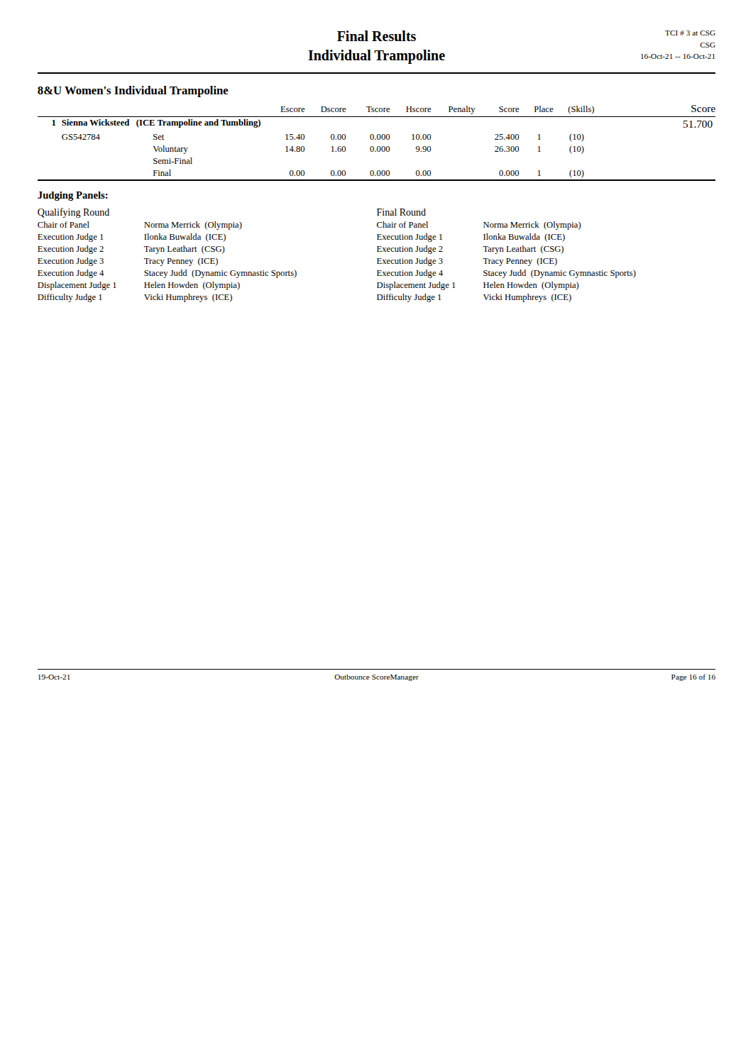Final Results
Individual Trampoline
TCI # 3 at CSG
CSG
16-Oct-21 -- 16-Oct-21
8&U Women's Individual Trampoline
| | | | Escore | Dscore | Tscore | Hscore | Penalty | Score | Place | (Skills) | Score |
| --- | --- | --- | --- | --- | --- | --- | --- | --- | --- | --- | --- |
| 1 | Sienna Wicksteed (ICE Trampoline and Tumbling) | | | | | | | | | 51.700 |
| | GS542784 | Set | 15.40 | 0.00 | 0.000 | 10.00 | | 25.400 | 1 | (10) | |
| | | Voluntary | 14.80 | 1.60 | 0.000 | 9.90 | | 26.300 | 1 | (10) | |
| | | Semi-Final | | | | | | | | | |
| | | Final | 0.00 | 0.00 | 0.000 | 0.00 | | 0.000 | 1 | (10) | |
Judging Panels:
| / Qualifying Round / / Chair of Panel / Norma Merrick (Olympia) / / Execution Judge 1 / Ilonka Buwalda (ICE) / / Execution Judge 2 / Taryn Leathart (CSG) / / Execution Judge 3 / Tracy Penney (ICE) / / Execution Judge 4 / Stacey Judd (Dynamic Gymnastic Sports) / / Displacement Judge 1 / Helen Howden (Olympia) / / Difficulty Judge 1 / Vicki Humphreys (ICE) / | / Final Round / / Chair of Panel / Norma Merrick (Olympia) / / Execution Judge 1 / Ilonka Buwalda (ICE) / / Execution Judge 2 / Taryn Leathart (CSG) / / Execution Judge 3 / Tracy Penney (ICE) / / Execution Judge 4 / Stacey Judd (Dynamic Gymnastic Sports) / / Displacement Judge 1 / Helen Howden (Olympia) / / Difficulty Judge 1 / Vicki Humphreys (ICE) / |
| 19-Oct-21 | Outbounce ScoreManager | Page 16 of 16 |